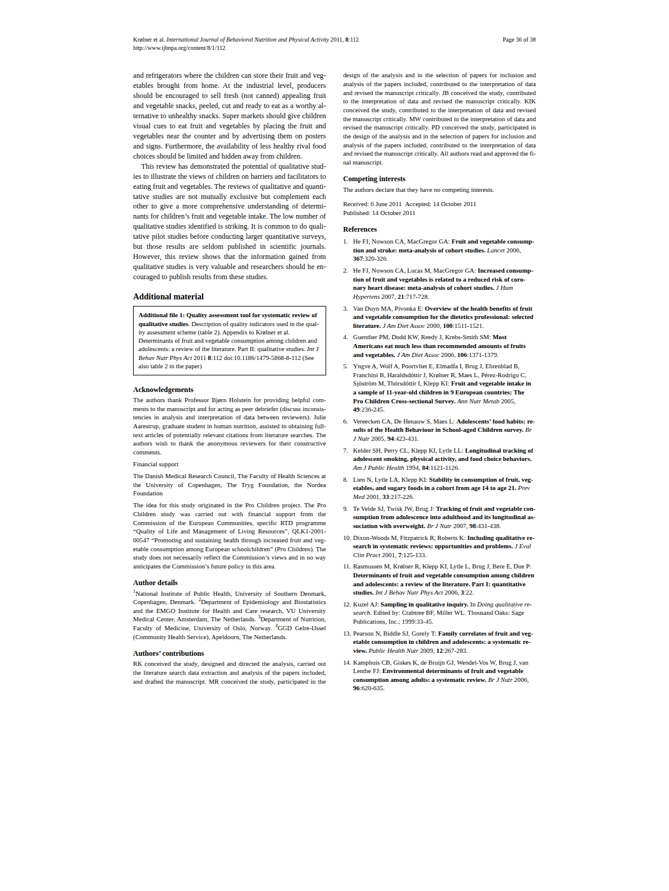Krølner et al. International Journal of Behavioral Nutrition and Physical Activity 2011, 8:112 http://www.ijbnpa.org/content/8/1/112
Page 36 of 38
and refrigerators where the children can store their fruit and vegetables brought from home. At the industrial level, producers should be encouraged to sell fresh (not canned) appealing fruit and vegetable snacks, peeled, cut and ready to eat as a worthy alternative to unhealthy snacks. Super markets should give children visual cues to eat fruit and vegetables by placing the fruit and vegetables near the counter and by advertising them on posters and signs. Furthermore, the availability of less healthy rival food choices should be limited and hidden away from children.
This review has demonstrated the potential of qualitative studies to illustrate the views of children on barriers and facilitators to eating fruit and vegetables. The reviews of qualitative and quantitative studies are not mutually exclusive but complement each other to give a more comprehensive understanding of determinants for children’s fruit and vegetable intake. The low number of qualitative studies identified is striking. It is common to do qualitative pilot studies before conducting larger quantitative surveys, but those results are seldom published in scientific journals. However, this review shows that the information gained from qualitative studies is very valuable and researchers should be encouraged to publish results from these studies.
Additional material
Additional file 1: Quality assessment tool for systematic review of qualitative studies. Description of quality indicators used in the quality assessment scheme (table 2). Appendix to Krølner et al. Determinants of fruit and vegetable consumption among children and adolescents: a review of the literature. Part II: qualitative studies. Int J Behav Nutr Phys Act 2011 8:112 doi:10.1186/1479-5868-8-112 (See also table 2 in the paper)
Acknowledgements
The authors thank Professor Bjørn Holstein for providing helpful comments to the manuscript and for acting as peer debriefer (discuss inconsistencies in analysis and interpretation of data between reviewers). Julie Aarestrup, graduate student in human nutrition, assisted in obtaining full-text articles of potentially relevant citations from literature searches. The authors wish to thank the anonymous reviewers for their constructive comments.
Financial support
The Danish Medical Research Council, The Faculty of Health Sciences at the University of Copenhagen, The Tryg Foundation, the Nordea Foundation
The idea for this study originated in the Pro Children project. The Pro Children study was carried out with financial support from the Commission of the European Communities, specific RTD programme “Quality of Life and Management of Living Resources”, QLK1-2001-00547 “Promoting and sustaining health through increased fruit and vegetable consumption among European schoolchildren” (Pro Children). The study does not necessarily reflect the Commission’s views and in no way anticipates the Commission’s future policy in this area.
Author details
1National Institute of Public Health, University of Southern Denmark, Copenhagen, Denmark. 2Department of Epidemiology and Biostatistics and the EMGO Institute for Health and Care research, VU University Medical Center, Amsterdam, The Netherlands. 3Department of Nutrition, Faculty of Medicine, University of Oslo, Norway. 4GGD Gelre-IJssel (Community Health Service), Apeldoorn, The Netherlands.
Authors’ contributions
RK conceived the study, designed and directed the analysis, carried out the literature search data extraction and analysis of the papers included, and drafted the manuscript. MR conceived the study, participated in the design of the analysis and in the selection of papers for inclusion and analysis of the papers included, contributed to the interpretation of data and revised the manuscript critically. JB conceived the study, contributed to the interpretation of data and revised the manuscript critically. KIK conceived the study, contributed to the interpretation of data and revised the manuscript critically. MW contributed to the interpretation of data and revised the manuscript critically. PD conceived the study, participated in the design of the analysis and in the selection of papers for inclusion and analysis of the papers included, contributed to the interpretation of data and revised the manuscript critically. All authors read and approved the final manuscript.
Competing interests
The authors declare that they have no competing interests.
Received: 6 June 2011 Accepted: 14 October 2011
Published: 14 October 2011
References
He FJ, Nowson CA, MacGregor GA: Fruit and vegetable consumption and stroke: meta-analysis of cohort studies. Lancet 2006, 367:320-326.
He FJ, Nowson CA, Lucas M, MacGregor GA: Increased consumption of fruit and vegetables is related to a reduced risk of coronary heart disease: meta-analysis of cohort studies. J Hum Hypertens 2007, 21:717-728.
Van Duyn MA, Pivonka E: Overview of the health benefits of fruit and vegetable consumption for the dietetics professional: selected literature. J Am Diet Assoc 2000, 100:1511-1521.
Guenther PM, Dodd KW, Reedy J, Krebs-Smith SM: Most Americans eat much less than recommended amounts of fruits and vegetables. J Am Diet Assoc 2006, 106:1371-1379.
Yngve A, Wolf A, Poortvliet E, Elmadfa I, Brug J, Ehrenblad B, Franchini B, Haraldsdóttir J, Krølner R, Maes L, Pérez-Rodrigo C, Sjöström M, Thórsdóttir I, Klepp KI: Fruit and vegetable intake in a sample of 11-year-old children in 9 European countries: The Pro Children Cross-sectional Survey. Ann Nutr Metab 2005, 49:236-245.
Vereecken CA, De Henauw S, Maes L: Adolescents’ food habits: results of the Health Behaviour in School-aged Children survey. Br J Nutr 2005, 94:423-431.
Kelder SH, Perry CL, Klepp KI, Lytle LL: Longitudinal tracking of adolescent smoking, physical activity, and food choice behaviors. Am J Public Health 1994, 84:1121-1126.
Lien N, Lytle LA, Klepp KI: Stability in consumption of fruit, vegetables, and sugary foods in a cohort from age 14 to age 21. Prev Med 2001, 33:217-226.
Te Velde SJ, Twisk JW, Brug J: Tracking of fruit and vegetable consumption from adolescence into adulthood and its longitudinal association with overweight. Br J Nutr 2007, 98:431-438.
Dixon-Woods M, Fitzpatrick R, Roberts K: Including qualitative research in systematic reviews: opportunities and problems. J Eval Clin Pract 2001, 7:125-133.
Rasmussen M, Krølner R, Klepp KI, Lytle L, Brug J, Bere E, Due P: Determinants of fruit and vegetable consumption among children and adolescents: a review of the literature. Part I: quantitative studies. Int J Behav Nutr Phys Act 2006, 3:22.
Kuzel AJ: Sampling in qualitative inquiry. In Doing qualitative research. Edited by: Crabtree BF, Miller WL. Thousand Oaks: Sage Publications, Inc.; 1999:33-45.
Pearson N, Biddle SJ, Gorely T: Family correlates of fruit and vegetable consumption in children and adolescents: a systematic review. Public Health Nutr 2009, 12:267-283.
Kamphuis CB, Giskes K, de Bruijn GJ, Wendel-Vos W, Brug J, van Lenthe FJ: Environmental determinants of fruit and vegetable consumption among adults: a systematic review. Br J Nutr 2006, 96:620-635.